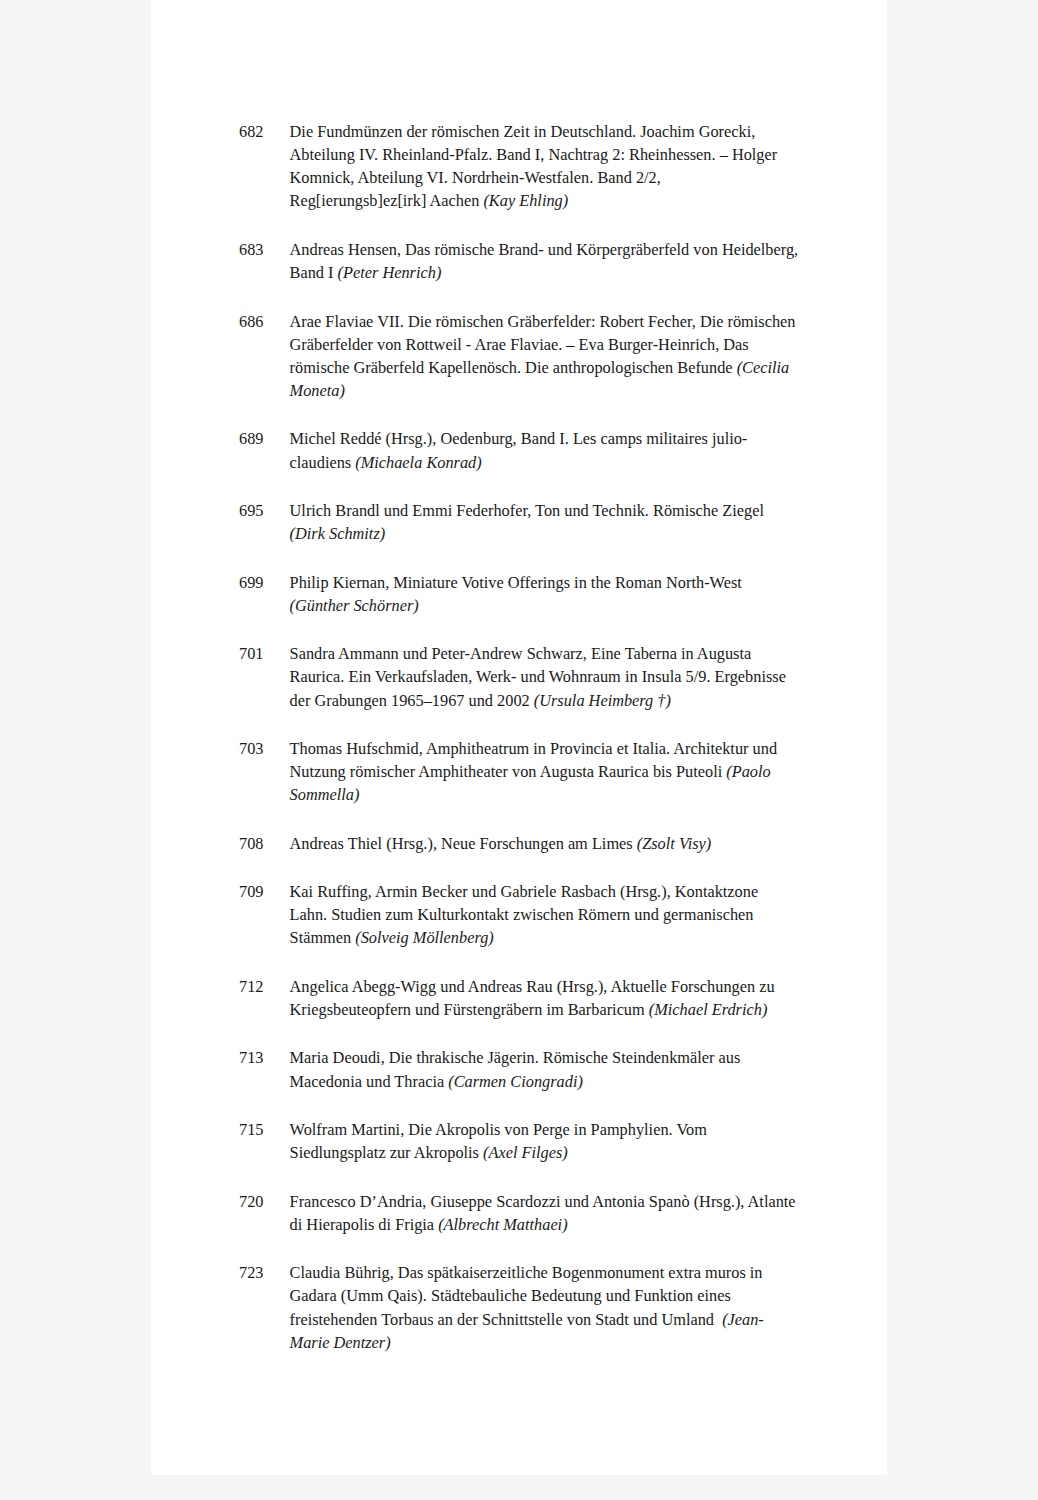682 Die Fundmünzen der römischen Zeit in Deutschland. Joachim Gorecki, Abteilung IV. Rheinland-Pfalz. Band I, Nachtrag 2: Rheinhessen. – Holger Komnick, Abteilung VI. Nordrhein-Westfalen. Band 2/2, Reg[ierungsb]ez[irk] Aachen (Kay Ehling)
683 Andreas Hensen, Das römische Brand- und Körpergräberfeld von Heidelberg, Band I (Peter Henrich)
686 Arae Flaviae VII. Die römischen Gräberfelder: Robert Fecher, Die römischen Gräberfelder von Rottweil - Arae Flaviae. – Eva Burger-Heinrich, Das römische Gräberfeld Kapellenösch. Die anthropologischen Befunde (Cecilia Moneta)
689 Michel Reddé (Hrsg.), Oedenburg, Band I. Les camps militaires julio-claudiens (Michaela Konrad)
695 Ulrich Brandl und Emmi Federhofer, Ton und Technik. Römische Ziegel (Dirk Schmitz)
699 Philip Kiernan, Miniature Votive Offerings in the Roman North-West (Günther Schörner)
701 Sandra Ammann und Peter-Andrew Schwarz, Eine Taberna in Augusta Raurica. Ein Verkaufsladen, Werk- und Wohnraum in Insula 5/9. Ergebnisse der Grabungen 1965–1967 und 2002 (Ursula Heimberg †)
703 Thomas Hufschmid, Amphitheatrum in Provincia et Italia. Architektur und Nutzung römischer Amphitheater von Augusta Raurica bis Puteoli (Paolo Sommella)
708 Andreas Thiel (Hrsg.), Neue Forschungen am Limes (Zsolt Visy)
709 Kai Ruffing, Armin Becker und Gabriele Rasbach (Hrsg.), Kontaktzone Lahn. Studien zum Kulturkontakt zwischen Römern und germanischen Stämmen (Solveig Möllenberg)
712 Angelica Abegg-Wigg und Andreas Rau (Hrsg.), Aktuelle Forschungen zu Kriegsbeuteopfern und Fürstengräbern im Barbaricum (Michael Erdrich)
713 Maria Deoudi, Die thrakische Jägerin. Römische Steindenkmäler aus Macedonia und Thracia (Carmen Ciongradi)
715 Wolfram Martini, Die Akropolis von Perge in Pamphylien. Vom Siedlungsplatz zur Akropolis (Axel Filges)
720 Francesco D’Andria, Giuseppe Scardozzi und Antonia Spanò (Hrsg.), Atlante di Hierapolis di Frigia (Albrecht Matthaei)
723 Claudia Bührig, Das spätkaiserzeitliche Bogenmonument extra muros in Gadara (Umm Qais). Städtebauliche Bedeutung und Funktion eines freistehenden Torbaus an der Schnittstelle von Stadt und Umland (Jean-Marie Dentzer)